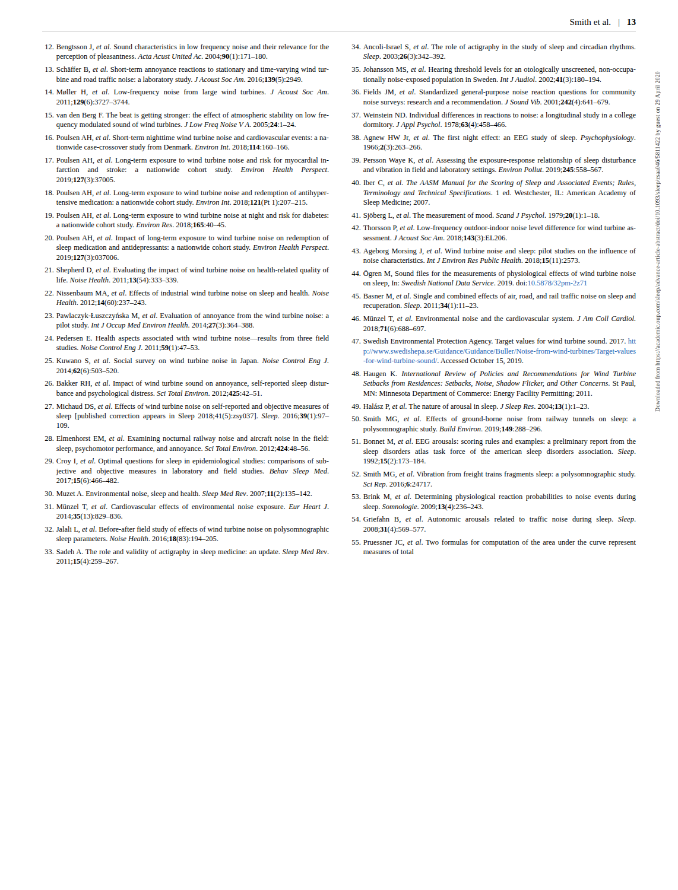Smith et al. | 13
Downloaded from https://academic.oup.com/sleep/advance-article-abstract/doi/10.1093/sleep/zsaa046/5811422 by guest on 29 April 2020
12 Bengtsson J, et al. Sound characteristics in low frequency noise and their relevance for the perception of pleasantness. Acta Acust United Ac. 2004;90(1):171–180.
13 Schäffer B, et al. Short-term annoyance reactions to stationary and time-varying wind turbine and road traffic noise: a laboratory study. J Acoust Soc Am. 2016;139(5):2949.
14 Møller H, et al. Low-frequency noise from large wind turbines. J Acoust Soc Am. 2011;129(6):3727–3744.
15van den Berg F. The beat is getting stronger: the effect of atmospheric stability on low frequency modulated sound of wind turbines. J Low Freq Noise V A. 2005;24:1–24.
16 Poulsen AH, et al. Short-term nighttime wind turbine noise and cardiovascular events: a nationwide case-crossover study from Denmark. Environ Int. 2018;114:160–166.
17 Poulsen AH, et al. Long-term exposure to wind turbine noise and risk for myocardial infarction and stroke: a nationwide cohort study. Environ Health Perspect. 2019;127(3):37005.
18 Poulsen AH, et al. Long-term exposure to wind turbine noise and redemption of antihypertensive medication: a nationwide cohort study. Environ Int. 2018;121(Pt 1):207–215.
19 Poulsen AH, et al. Long-term exposure to wind turbine noise at night and risk for diabetes: a nationwide cohort study. Environ Res. 2018;165:40–45.
20 Poulsen AH, et al. Impact of long-term exposure to wind turbine noise on redemption of sleep medication and antidepressants: a nationwide cohort study. Environ Health Perspect. 2019;127(3):037006.
21 Shepherd D, et al. Evaluating the impact of wind turbine noise on health-related quality of life. Noise Health. 2011;13(54):333–339.
22 Nissenbaum MA, et al. Effects of industrial wind turbine noise on sleep and health. Noise Health. 2012;14(60):237–243.
23 Pawlaczyk-Łuszczyńska M, et al. Evaluation of annoyance from the wind turbine noise: a pilot study. Int J Occup Med Environ Health. 2014;27(3):364–388.
24 Pedersen E. Health aspects associated with wind turbine noise—results from three field studies. Noise Control Eng J. 2011;59(1):47–53.
25 Kuwano S, et al. Social survey on wind turbine noise in Japan. Noise Control Eng J. 2014;62(6):503–520.
26 Bakker RH, et al. Impact of wind turbine sound on annoyance, self-reported sleep disturbance and psychological distress. Sci Total Environ. 2012;425:42–51.
27 Michaud DS, et al. Effects of wind turbine noise on self-reported and objective measures of sleep [published correction appears in Sleep 2018;41(5):zsy037]. Sleep. 2016;39(1):97–109.
28 Elmenhorst EM, et al. Examining nocturnal railway noise and aircraft noise in the field: sleep, psychomotor performance, and annoyance. Sci Total Environ. 2012;424:48–56.
29 Croy I, et al. Optimal questions for sleep in epidemiological studies: comparisons of subjective and objective measures in laboratory and field studies. Behav Sleep Med. 2017;15(6):466–482.
30 Muzet A. Environmental noise, sleep and health. Sleep Med Rev. 2007;11(2):135–142.
31 Münzel T, et al. Cardiovascular effects of environmental noise exposure. Eur Heart J. 2014;35(13):829–836.
32 Jalali L, et al. Before-after field study of effects of wind turbine noise on polysomnographic sleep parameters. Noise Health. 2016;18(83):194–205.
33 Sadeh A. The role and validity of actigraphy in sleep medicine: an update. Sleep Med Rev. 2011;15(4):259–267.
34 Ancoli-Israel S, et al. The role of actigraphy in the study of sleep and circadian rhythms. Sleep. 2003;26(3):342–392.
35 Johansson MS, et al. Hearing threshold levels for an otologically unscreened, non-occupationally noise-exposed population in Sweden. Int J Audiol. 2002;41(3):180–194.
36 Fields JM, et al. Standardized general-purpose noise reaction questions for community noise surveys: research and a recommendation. J Sound Vib. 2001;242(4):641–679.
37 Weinstein ND. Individual differences in reactions to noise: a longitudinal study in a college dormitory. J Appl Psychol. 1978;63(4):458–466.
38 Agnew HW Jr, et al. The first night effect: an EEG study of sleep. Psychophysiology. 1966;2(3):263–266.
39 Persson Waye K, et al. Assessing the exposure-response relationship of sleep disturbance and vibration in field and laboratory settings. Environ Pollut. 2019;245:558–567.
40 Iber C, et al. The AASM Manual for the Scoring of Sleep and Associated Events; Rules, Terminology and Technical Specifications. 1 ed. Westchester, IL: American Academy of Sleep Medicine; 2007.
41 Sjöberg L, et al. The measurement of mood. Scand J Psychol. 1979;20(1):1–18.
42 Thorsson P, et al. Low-frequency outdoor-indoor noise level difference for wind turbine assessment. J Acoust Soc Am. 2018;143(3):EL206.
43 Ageborg Morsing J, et al. Wind turbine noise and sleep: pilot studies on the influence of noise characteristics. Int J Environ Res Public Health. 2018;15(11):2573.
44 Ögren M, Sound files for the measurements of physiological effects of wind turbine noise on sleep, In: Swedish National Data Service. 2019. doi:10.5878/32pm-2z71
45 Basner M, et al. Single and combined effects of air, road, and rail traffic noise on sleep and recuperation. Sleep. 2011;34(1):11–23.
46 Münzel T, et al. Environmental noise and the cardiovascular system. J Am Coll Cardiol. 2018;71(6):688–697.
47 Swedish Environmental Protection Agency. Target values for wind turbine sound. 2017. http://www.swedishepa.se/Guidance/Guidance/Buller/Noise-from-wind-turbines/Target-values-for-wind-turbine-sound/. Accessed October 15, 2019.
48 Haugen K. International Review of Policies and Recommendations for Wind Turbine Setbacks from Residences: Setbacks, Noise, Shadow Flicker, and Other Concerns. St Paul, MN: Minnesota Department of Commerce: Energy Facility Permitting; 2011.
49 Halász P, et al. The nature of arousal in sleep. J Sleep Res. 2004;13(1):1–23.
50 Smith MG, et al. Effects of ground-borne noise from railway tunnels on sleep: a polysomnographic study. Build Environ. 2019;149:288–296.
51 Bonnet M, et al. EEG arousals: scoring rules and examples: a preliminary report from the sleep disorders atlas task force of the american sleep disorders association. Sleep. 1992;15(2):173–184.
52 Smith MG, et al. Vibration from freight trains fragments sleep: a polysomnographic study. Sci Rep. 2016;6:24717.
53 Brink M, et al. Determining physiological reaction probabilities to noise events during sleep. Somnologie. 2009;13(4):236–243.
54 Griefahn B, et al. Autonomic arousals related to traffic noise during sleep. Sleep. 2008;31(4):569–577.
55 Pruessner JC, et al. Two formulas for computation of the area under the curve represent measures of total